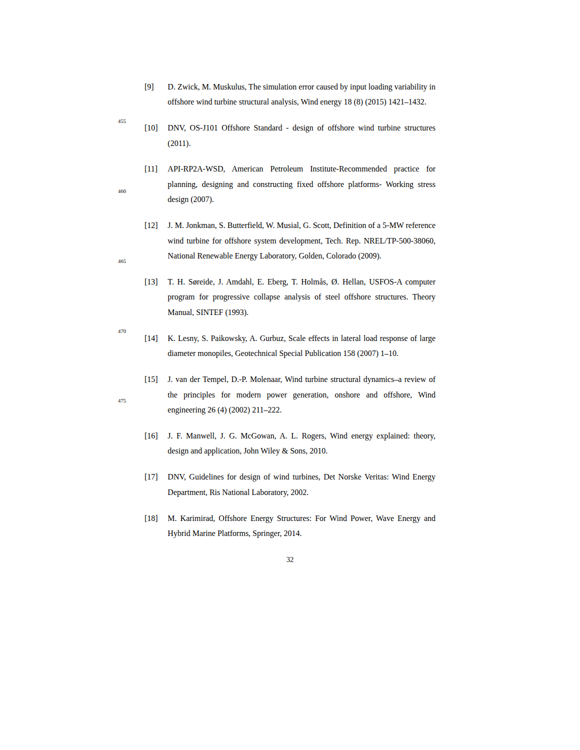455 460 465 470 475
[9] D. Zwick, M. Muskulus, The simulation error caused by input loading variability in offshore wind turbine structural analysis, Wind energy 18 (8) (2015) 1421–1432.
[10] DNV, OS-J101 Offshore Standard - design of offshore wind turbine structures (2011).
[11] API-RP2A-WSD, American Petroleum Institute-Recommended practice for planning, designing and constructing fixed offshore platforms- Working stress design (2007).
[12] J. M. Jonkman, S. Butterfield, W. Musial, G. Scott, Definition of a 5-MW reference wind turbine for offshore system development, Tech. Rep. NREL/TP-500-38060, National Renewable Energy Laboratory, Golden, Colorado (2009).
[13] T. H. Søreide, J. Amdahl, E. Eberg, T. Holmås, Ø. Hellan, USFOS-A computer program for progressive collapse analysis of steel offshore structures. Theory Manual, SINTEF (1993).
[14] K. Lesny, S. Paikowsky, A. Gurbuz, Scale effects in lateral load response of large diameter monopiles, Geotechnical Special Publication 158 (2007) 1–10.
[15] J. van der Tempel, D.-P. Molenaar, Wind turbine structural dynamics–a review of the principles for modern power generation, onshore and offshore, Wind engineering 26 (4) (2002) 211–222.
[16] J. F. Manwell, J. G. McGowan, A. L. Rogers, Wind energy explained: theory, design and application, John Wiley & Sons, 2010.
[17] DNV, Guidelines for design of wind turbines, Det Norske Veritas: Wind Energy Department, Ris National Laboratory, 2002.
[18] M. Karimirad, Offshore Energy Structures: For Wind Power, Wave Energy and Hybrid Marine Platforms, Springer, 2014.
32